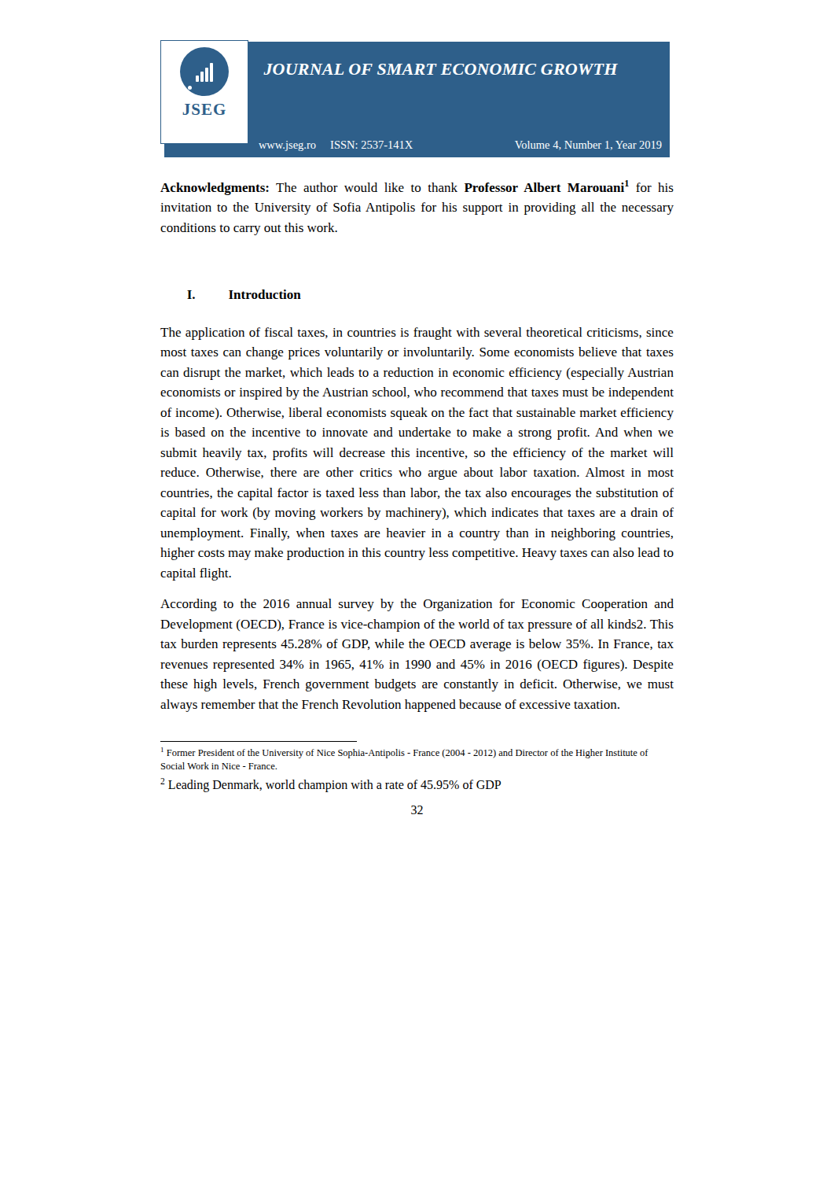JOURNAL OF SMART ECONOMIC GROWTH
JSEG
www.jseg.ro ISSN: 2537-141X
Volume 4, Number 1, Year 2019
Acknowledgments: The author would like to thank Professor Albert Marouani1 for his invitation to the University of Sofia Antipolis for his support in providing all the necessary conditions to carry out this work.
I. Introduction
The application of fiscal taxes, in countries is fraught with several theoretical criticisms, since most taxes can change prices voluntarily or involuntarily. Some economists believe that taxes can disrupt the market, which leads to a reduction in economic efficiency (especially Austrian economists or inspired by the Austrian school, who recommend that taxes must be independent of income). Otherwise, liberal economists squeak on the fact that sustainable market efficiency is based on the incentive to innovate and undertake to make a strong profit. And when we submit heavily tax, profits will decrease this incentive, so the efficiency of the market will reduce. Otherwise, there are other critics who argue about labor taxation. Almost in most countries, the capital factor is taxed less than labor, the tax also encourages the substitution of capital for work (by moving workers by machinery), which indicates that taxes are a drain of unemployment. Finally, when taxes are heavier in a country than in neighboring countries, higher costs may make production in this country less competitive. Heavy taxes can also lead to capital flight.
According to the 2016 annual survey by the Organization for Economic Cooperation and Development (OECD), France is vice-champion of the world of tax pressure of all kinds2. This tax burden represents 45.28% of GDP, while the OECD average is below 35%. In France, tax revenues represented 34% in 1965, 41% in 1990 and 45% in 2016 (OECD figures). Despite these high levels, French government budgets are constantly in deficit. Otherwise, we must always remember that the French Revolution happened because of excessive taxation.
1 Former President of the University of Nice Sophia-Antipolis - France (2004 - 2012) and Director of the Higher Institute of Social Work in Nice - France.
2 Leading Denmark, world champion with a rate of 45.95% of GDP
32